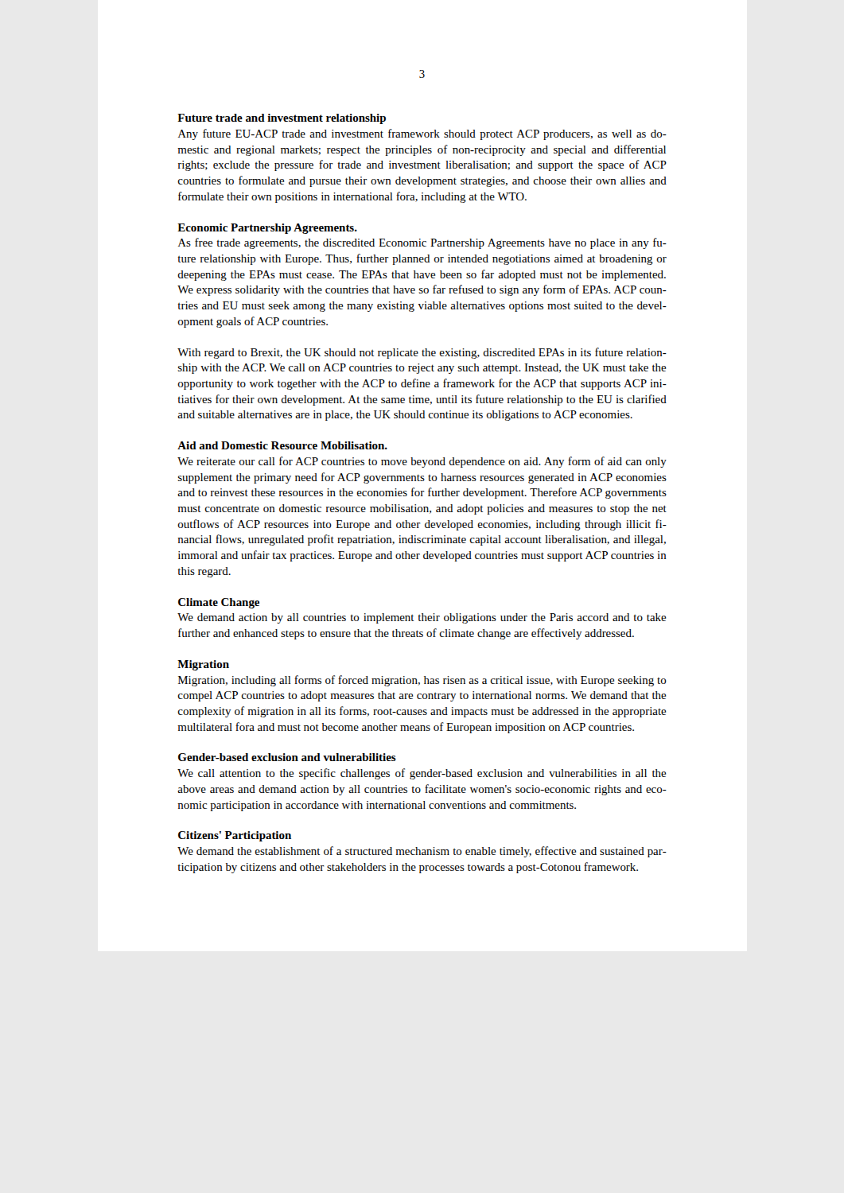3
Future trade and investment relationship
Any future EU-ACP trade and investment framework should protect ACP producers, as well as domestic and regional markets; respect the principles of non-reciprocity and special and differential rights; exclude the pressure for trade and investment liberalisation; and support the space of ACP countries to formulate and pursue their own development strategies, and choose their own allies and formulate their own positions in international fora, including at the WTO.
Economic Partnership Agreements.
As free trade agreements, the discredited Economic Partnership Agreements have no place in any future relationship with Europe. Thus, further planned or intended negotiations aimed at broadening or deepening the EPAs must cease. The EPAs that have been so far adopted must not be implemented. We express solidarity with the countries that have so far refused to sign any form of EPAs. ACP countries and EU must seek among the many existing viable alternatives options most suited to the development goals of ACP countries.
With regard to Brexit, the UK should not replicate the existing, discredited EPAs in its future relationship with the ACP. We call on ACP countries to reject any such attempt. Instead, the UK must take the opportunity to work together with the ACP to define a framework for the ACP that supports ACP initiatives for their own development. At the same time, until its future relationship to the EU is clarified and suitable alternatives are in place, the UK should continue its obligations to ACP economies.
Aid and Domestic Resource Mobilisation.
We reiterate our call for ACP countries to move beyond dependence on aid. Any form of aid can only supplement the primary need for ACP governments to harness resources generated in ACP economies and to reinvest these resources in the economies for further development. Therefore ACP governments must concentrate on domestic resource mobilisation, and adopt policies and measures to stop the net outflows of ACP resources into Europe and other developed economies, including through illicit financial flows, unregulated profit repatriation, indiscriminate capital account liberalisation, and illegal, immoral and unfair tax practices. Europe and other developed countries must support ACP countries in this regard.
Climate Change
We demand action by all countries to implement their obligations under the Paris accord and to take further and enhanced steps to ensure that the threats of climate change are effectively addressed.
Migration
Migration, including all forms of forced migration, has risen as a critical issue, with Europe seeking to compel ACP countries to adopt measures that are contrary to international norms. We demand that the complexity of migration in all its forms, root-causes and impacts must be addressed in the appropriate multilateral fora and must not become another means of European imposition on ACP countries.
Gender-based exclusion and vulnerabilities
We call attention to the specific challenges of gender-based exclusion and vulnerabilities in all the above areas and demand action by all countries to facilitate women's socio-economic rights and economic participation in accordance with international conventions and commitments.
Citizens' Participation
We demand the establishment of a structured mechanism to enable timely, effective and sustained participation by citizens and other stakeholders in the processes towards a post-Cotonou framework.